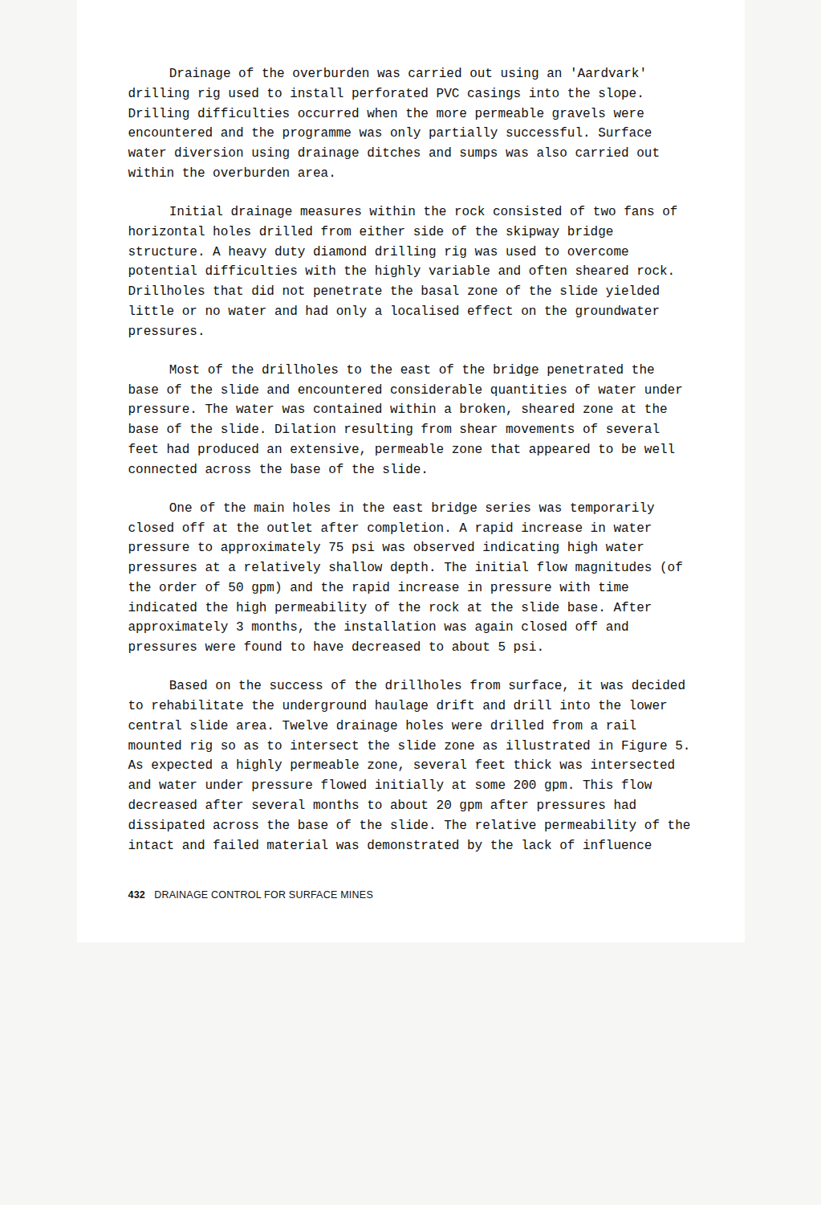Drainage of the overburden was carried out using an 'Aardvark' drilling rig used to install perforated PVC casings into the slope. Drilling difficulties occurred when the more permeable gravels were encountered and the programme was only partially successful. Surface water diversion using drainage ditches and sumps was also carried out within the overburden area.
Initial drainage measures within the rock consisted of two fans of horizontal holes drilled from either side of the skipway bridge structure. A heavy duty diamond drilling rig was used to overcome potential difficulties with the highly variable and often sheared rock. Drillholes that did not penetrate the basal zone of the slide yielded little or no water and had only a localised effect on the groundwater pressures.
Most of the drillholes to the east of the bridge penetrated the base of the slide and encountered considerable quantities of water under pressure. The water was contained within a broken, sheared zone at the base of the slide. Dilation resulting from shear movements of several feet had produced an extensive, permeable zone that appeared to be well connected across the base of the slide.
One of the main holes in the east bridge series was temporarily closed off at the outlet after completion. A rapid increase in water pressure to approximately 75 psi was observed indicating high water pressures at a relatively shallow depth. The initial flow magnitudes (of the order of 50 gpm) and the rapid increase in pressure with time indicated the high permeability of the rock at the slide base. After approximately 3 months, the installation was again closed off and pressures were found to have decreased to about 5 psi.
Based on the success of the drillholes from surface, it was decided to rehabilitate the underground haulage drift and drill into the lower central slide area. Twelve drainage holes were drilled from a rail mounted rig so as to intersect the slide zone as illustrated in Figure 5. As expected a highly permeable zone, several feet thick was intersected and water under pressure flowed initially at some 200 gpm. This flow decreased after several months to about 20 gpm after pressures had dissipated across the base of the slide. The relative permeability of the intact and failed material was demonstrated by the lack of influence
432 Drainage Control for Surface Mines